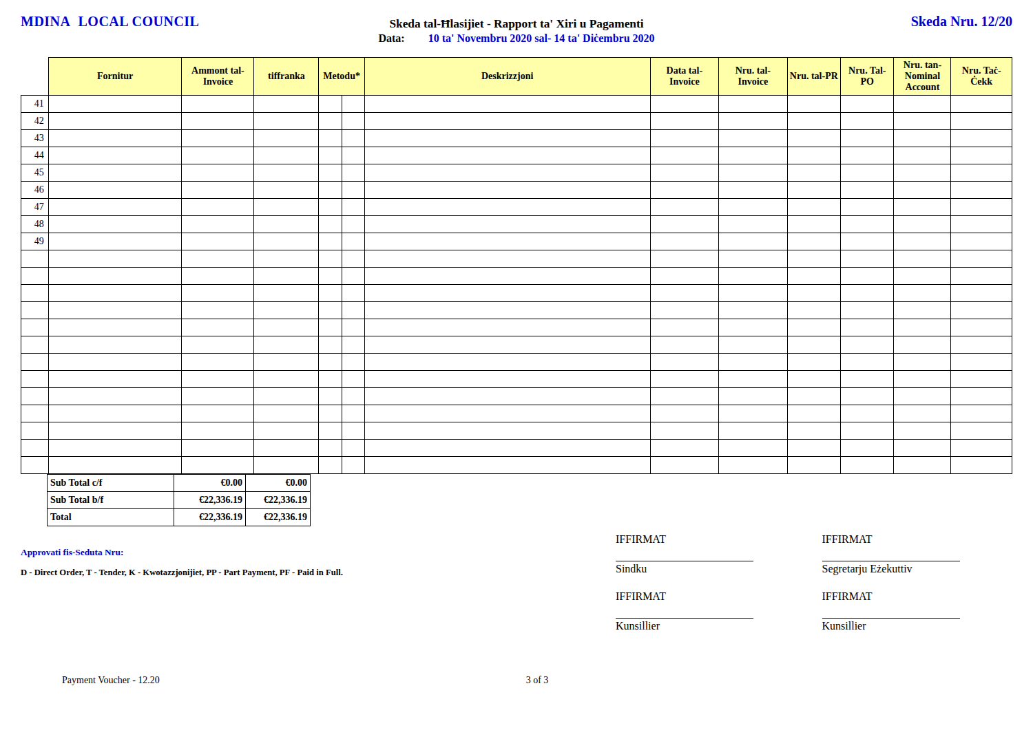MDINA LOCAL COUNCIL
Skeda Nru. 12/20
Skeda tal-Ħlasijiet - Rapport ta' Xiri u Pagamenti
Data: 10 ta' Novembru 2020 sal- 14 ta' Diċembru 2020
| | Fornitur | Ammont tal-Invoice | tiffranka | Metodu* | Deskrizzjoni | Data tal-Invoice | Nru. tal-Invoice | Nru. tal-PR | Nru. Tal-PO | Nru. tan-Nominal Account | Nru. Taċ-Ċekk |
| --- | --- | --- | --- | --- | --- | --- | --- | --- | --- | --- | --- |
| 41 | | | | | | | | | | | | |
| 42 | | | | | | | | | | | | |
| 43 | | | | | | | | | | | | |
| 44 | | | | | | | | | | | | |
| 45 | | | | | | | | | | | | |
| 46 | | | | | | | | | | | | |
| 47 | | | | | | | | | | | | |
| 48 | | | | | | | | | | | | |
| 49 | | | | | | | | | | | | |
| | Sub Total c/f | €0.00 | €0.00 |
| | Sub Total b/f | €22,336.19 | €22,336.19 |
| | Total | €22,336.19 | €22,336.19 |
Approvati fis-Seduta Nru:
D - Direct Order, T - Tender, K - Kwotazzjonijiet, PP - Part Payment, PF - Paid in Full.
IFFIRMAT
Sindku
IFFIRMAT
Kunsillier
IFFIRMAT
Segretarju Eżekuttiv
IFFIRMAT
Kunsillier
Payment Voucher - 12.20
3 of 3